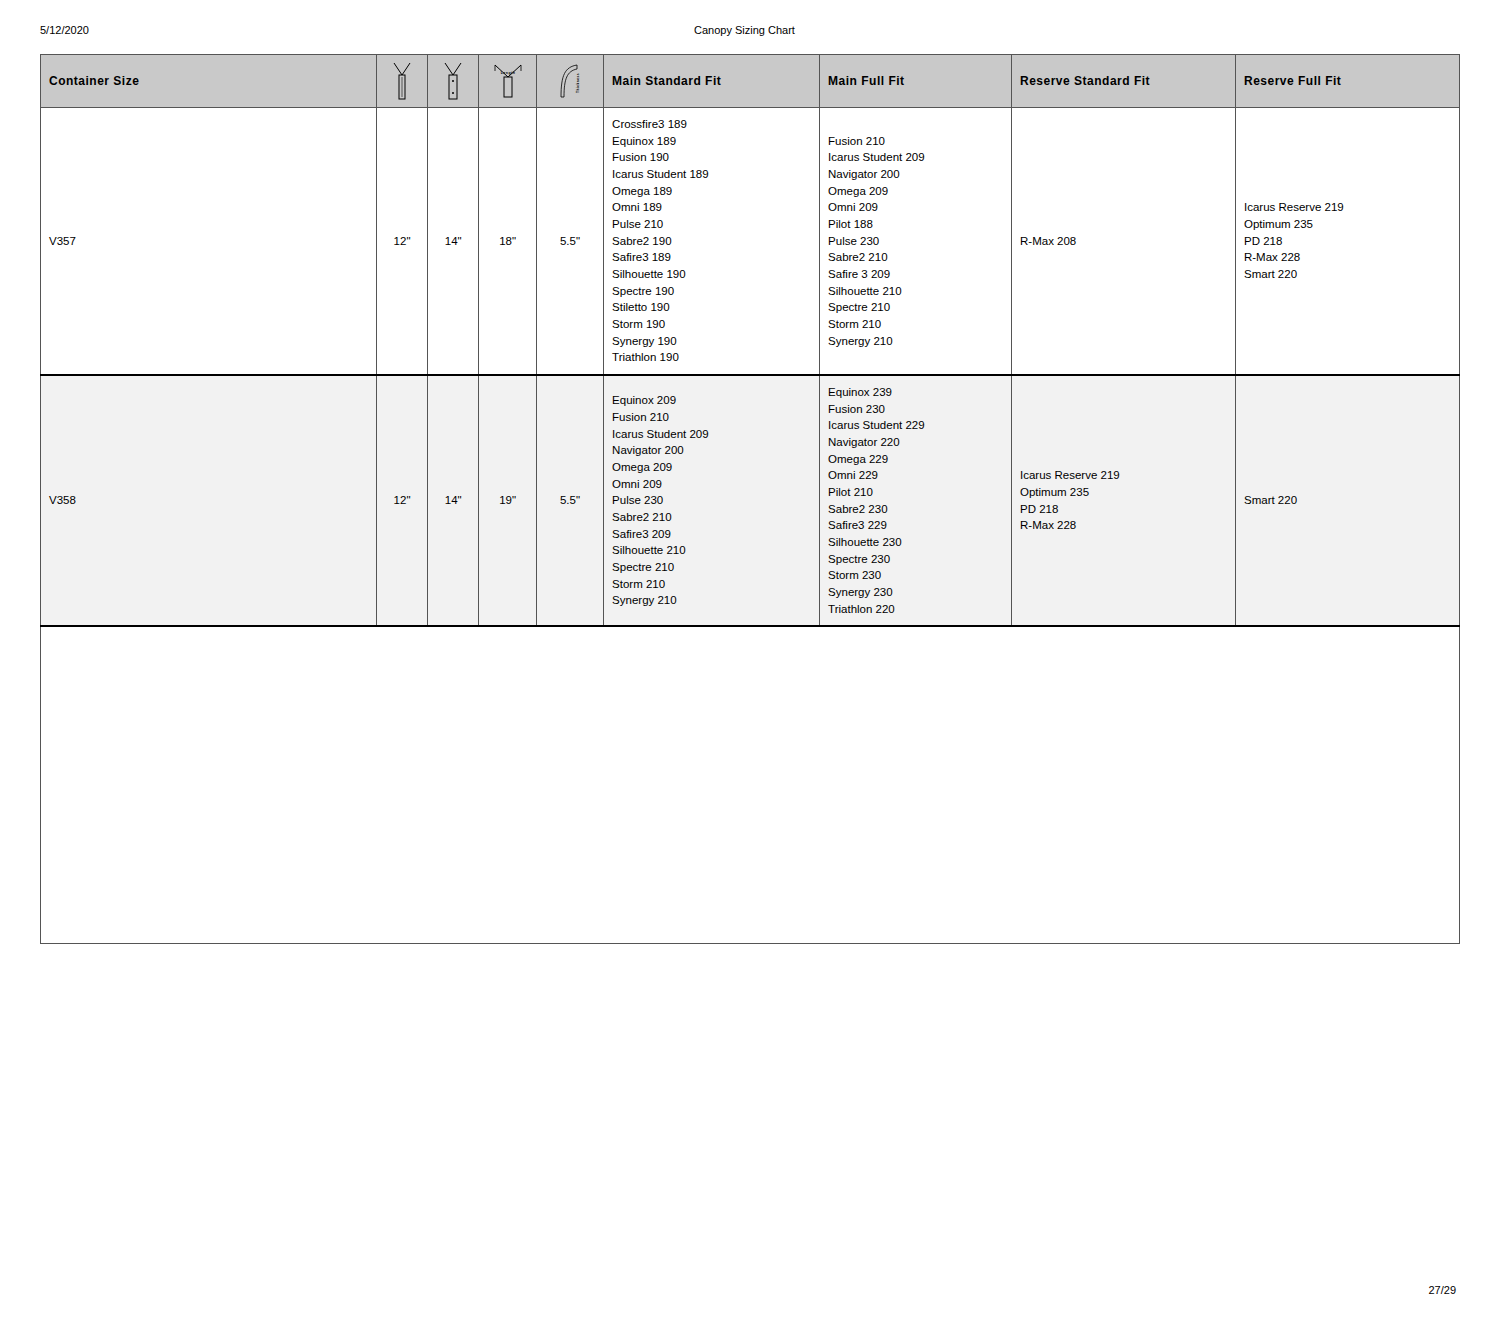5/12/2020 Canopy Sizing Chart
| Container Size | | | Length | Thickness | Main Standard Fit | Main Full Fit | Reserve Standard Fit | Reserve Full Fit |
| --- | --- | --- | --- | --- | --- | --- | --- | --- |
| V357 | 12" | 14" | 18" | 5.5" | Crossfire3 189 Equinox 189 Fusion 190 Icarus Student 189 Omega 189 Omni 189 Pulse 210 Sabre2 190 Safire3 189 Silhouette 190 Spectre 190 Stiletto 190 Storm 190 Synergy 190 Triathlon 190 | Fusion 210 Icarus Student 209 Navigator 200 Omega 209 Omni 209 Pilot 188 Pulse 230 Sabre2 210 Safire 3 209 Silhouette 210 Spectre 210 Storm 210 Synergy 210 | R-Max 208 | Icarus Reserve 219 Optimum 235 PD 218 R-Max 228 Smart 220 |
| V358 | 12" | 14" | 19" | 5.5" | Equinox 209 Fusion 210 Icarus Student 209 Navigator 200 Omega 209 Omni 209 Pulse 230 Sabre2 210 Safire3 209 Silhouette 210 Spectre 210 Storm 210 Synergy 210 | Equinox 239 Fusion 230 Icarus Student 229 Navigator 220 Omega 229 Omni 229 Pilot 210 Sabre2 230 Safire3 229 Silhouette 230 Spectre 230 Storm 230 Synergy 230 Triathlon 220 | Icarus Reserve 219 Optimum 235 PD 218 R-Max 228 | Smart 220 |
27/29